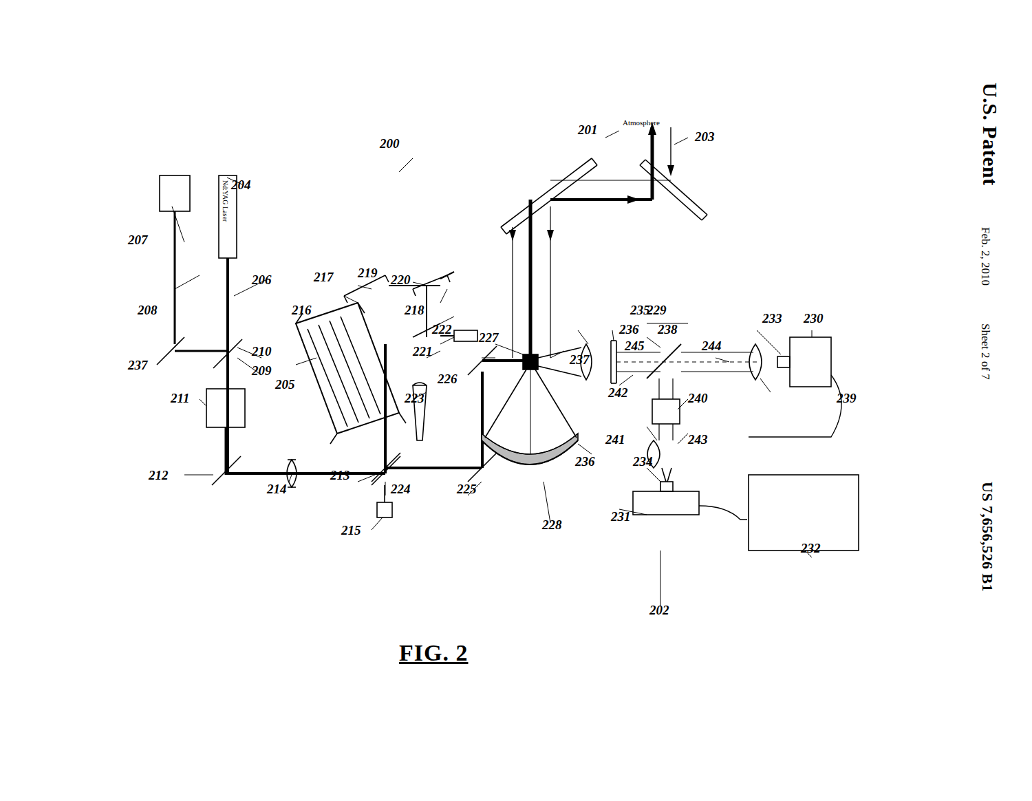Nd:YAG Laser
Atmosphere
200
201
203
204
207
206
208
217
219
220
216
218
222
221
210
209
237
211
205
223
212
214
213
215
224
225
227
226
237
235
236
229
238
245
242
244
233
230
240
243
241
234
239
231
232
236
228
202
FIG. 2
U.S. Patent
Feb. 2, 2010
Sheet 2 of 7
US 7,656,526 B1